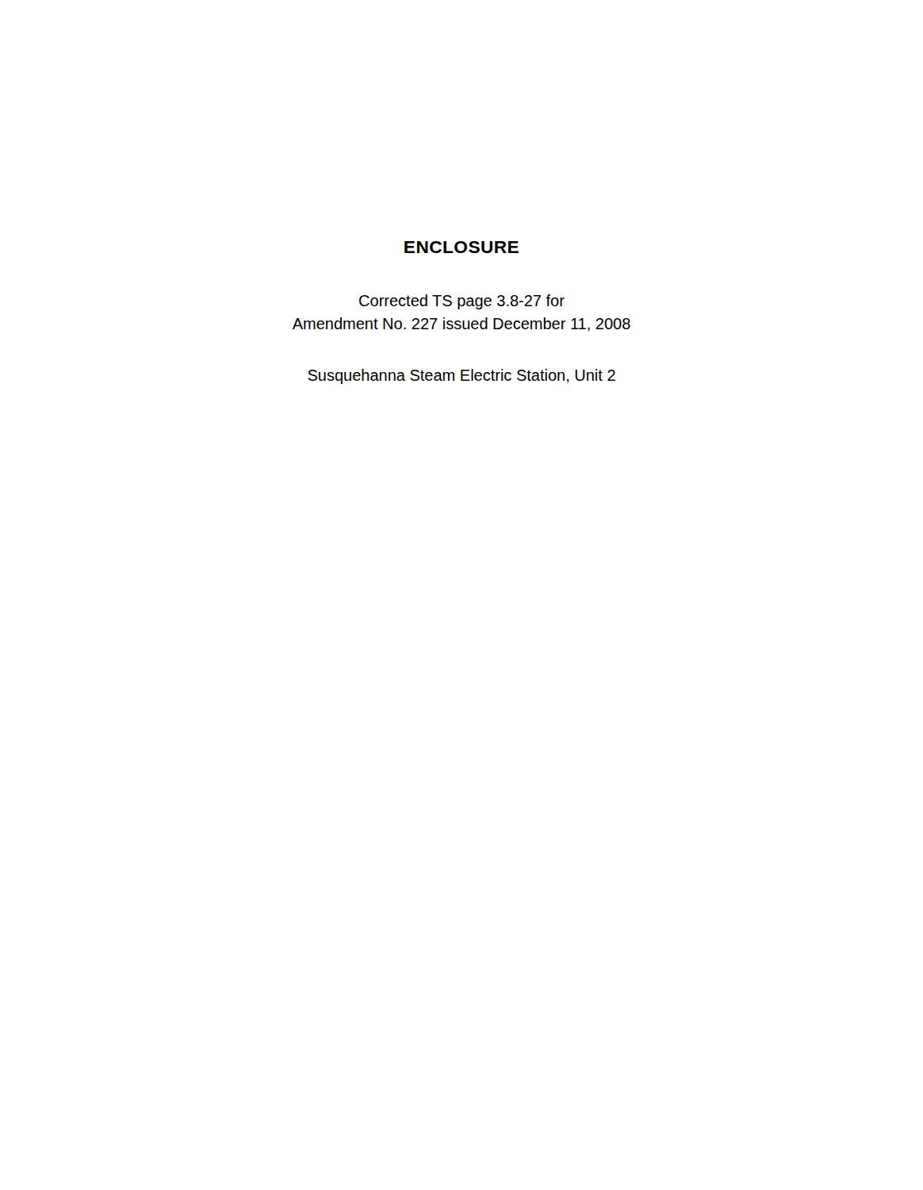ENCLOSURE
Corrected TS page 3.8-27 for
Amendment No. 227 issued December 11, 2008
Susquehanna Steam Electric Station, Unit 2